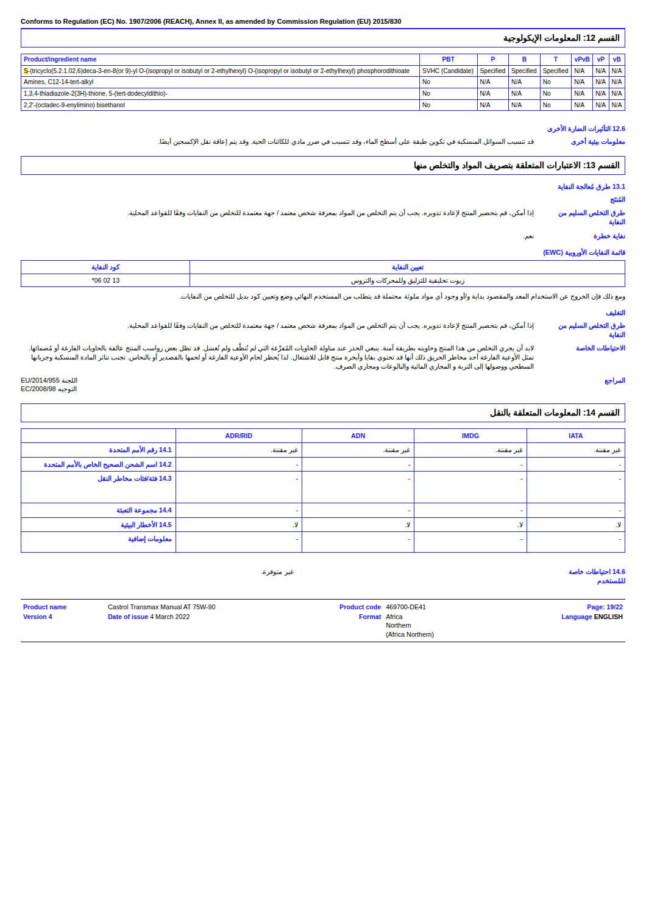Conforms to Regulation (EC) No. 1907/2006 (REACH), Annex II, as amended by Commission Regulation (EU) 2015/830
القسم 12: المعلومات الإيكولوجية
| Product/ingredient name | PBT | P | B | T | vPvB | vP | vB |
| --- | --- | --- | --- | --- | --- | --- | --- |
| S -(tricyclo(5.2.1.02,6)deca-3-en-8(or 9)-yl O-(isopropyl or isobutyl or 2-ethylhexyl) O-(isopropyl or isobutyl or 2-ethylhexyl) phosphorodithioate | SVHC (Candidate) | Specified | Specified | Specified | N/A | N/A | N/A |
| Amines, C12-14-tert-alkyl | No | N/A | N/A | No | N/A | N/A | N/A |
| 1,3,4-thiadiazole-2(3H)-thione, 5-(tert-dodecyldithio)- | No | N/A | N/A | No | N/A | N/A | N/A |
| 2,2'-(octadec-9-enylimino) bisethanol | No | N/A | N/A | No | N/A | N/A | N/A |
12.6 التأثيرات الضارة الأخرى
معلومات بيئية أخرى
قد تتسبب السوائل المنسكبة في تكوين طبقة على أسطح الماء، وقد تتسبب في ضرر مادي للكائنات الحية. وقد يتم إعاقة نقل الإكسجين أيضًا.
القسم 13: الاعتبارات المتعلقة بتصريف المواد والتخلص منها
13.1 طرق مُعالجة النفاية
المُنتَج
طرق التخلص السليم من النفاية
إذا أمكن، قم بتحضير المنتج لإعادة تدويره. يجب أن يتم التخلص من المواد بمعرفة شخص معتمد / جهة معتمدة للتخلص من النفايات وفقًا للقواعد المحلية.
نفاية خطرة
نعم.
قائمة النفايات الأوروبية (EWC)
| تعيين النفاية | كود النفاية |
| --- | --- |
| زيوت تخليقية للتزليق وللمحركات والتروس | 13 02 06* |
ومع ذلك فإن الخروج عن الاستخدام المعد والمقصود بداية و/أو وجود أي مواد ملوثة محتملة قد يتطلب من المستخدم النهائي وضع وتعيين كود بديل للتخلص من النفايات.
التغليف
طرق التخلص السليم من النفاية
إذا أمكن، قم بتحضير المنتج لإعادة تدويره. يجب أن يتم التخلص من المواد بمعرفة شخص معتمد / جهة معتمدة للتخلص من النفايات وفقًا للقواعد المحلية.
الاحتياطات الخاصة
لابد أن يجري التخلص من هذا المنتج وحاويته بطريقة آمنة. ينبغي الحذر عند مناولة الحاويات المُفرَّغة التي لم تُنظَّف ولم تُغسَل. قد تظل بعض رواسب المنتج عالقة بالحاويات الفارغة أو مُصمائها. تمثل الأوعية الفارغة أحد مخاطر الحريق ذلك أنها قد تحتوي بقايا وأبخرة منتج قابل للاشتعال. لذا يُحظر لحام الأوعية الفارغة أو لحمها بالقصدير أو بالنحاس. تجنب تناثر المادة المنسكبة وجريانها السطحي ووصولها إلى التربة و المجاري المائية والبالوعات ومجاري الصرف.
المراجع
EU/2014/955 اللجنة
EC/2008/98 التوجيه
القسم 14: المعلومات المتعلقة بالنقل
| IATA | IMDG | ADN | ADR/RID | |
| --- | --- | --- | --- | --- |
| غير مقننة. | غير مقننة. | غير مقننة. | غير مقننة. | 14.1 رقم الأمم المتحدة |
| - | - | - | - | 14.2 اسم الشحن الصحيح الخاص بالأمم المتحدة |
| - | - | - | - | 14.3 فئة/فئات مخاطر النقل |
| - | - | - | - | 14.4 مجموعة التعبئة |
| لا. | لا. | لا. | لا. | 14.5 الأخطار البيئية |
| - | - | - | - | معلومات إضافية |
14.6 احتياطات خاصة للمُستخدم
غير متوفرة.
| Product name | Castrol Transmax Manual AT 75W-90 | Product code | 469700-DE41 | Page: 19/22 |
| Version 4 | Date of issue 4 March 2022 | Format | Africa Northern (Africa Northern) | Language ENGLISH |